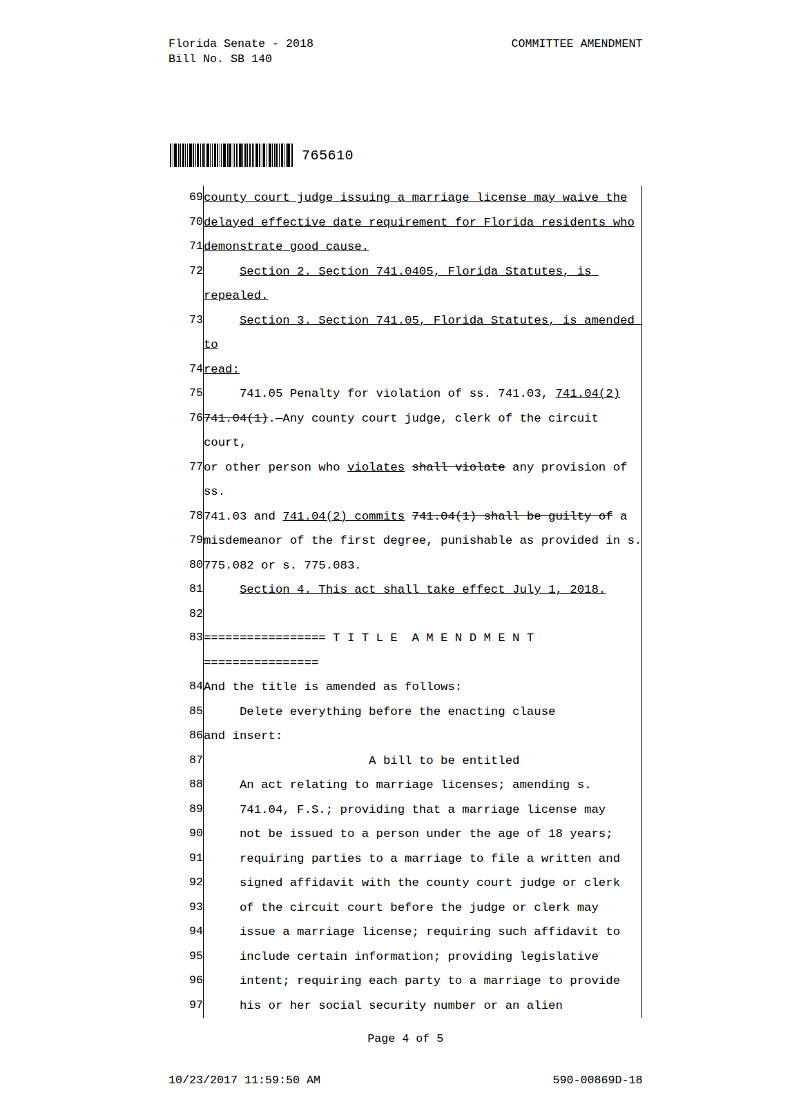Florida Senate - 2018 Bill No. SB 140
COMMITTEE AMENDMENT
765610
| 69 | county court judge issuing a marriage license may waive the |
| 70 | delayed effective date requirement for Florida residents who |
| 71 | demonstrate good cause. |
| 72 | Section 2. Section 741.0405, Florida Statutes, is repealed. |
| 73 | Section 3. Section 741.05, Florida Statutes, is amended to |
| 74 | read: |
| 75 | 741.05 Penalty for violation of ss. 741.03, 741.04(2) |
| 76 | 741.04(1) .—Any county court judge, clerk of the circuit court, |
| 77 | or other person who violates shall violate any provision of ss. |
| 78 | 741.03 and 741.04(2) commits 741.04(1) shall be guilty of a |
| 79 | misdemeanor of the first degree, punishable as provided in s. |
| 80 | 775.082 or s. 775.083. |
| 81 | Section 4. This act shall take effect July 1, 2018. |
| 82 | |
| 83 | ================= T I T L E A M E N D M E N T ================ |
| 84 | And the title is amended as follows: |
| 85 | Delete everything before the enacting clause |
| 86 | and insert: |
| 87 | A bill to be entitled |
| 88 | An act relating to marriage licenses; amending s. |
| 89 | 741.04, F.S.; providing that a marriage license may |
| 90 | not be issued to a person under the age of 18 years; |
| 91 | requiring parties to a marriage to file a written and |
| 92 | signed affidavit with the county court judge or clerk |
| 93 | of the circuit court before the judge or clerk may |
| 94 | issue a marriage license; requiring such affidavit to |
| 95 | include certain information; providing legislative |
| 96 | intent; requiring each party to a marriage to provide |
| 97 | his or her social security number or an alien |
Page 4 of 5
10/23/2017 11:59:50 AM
590-00869D-18